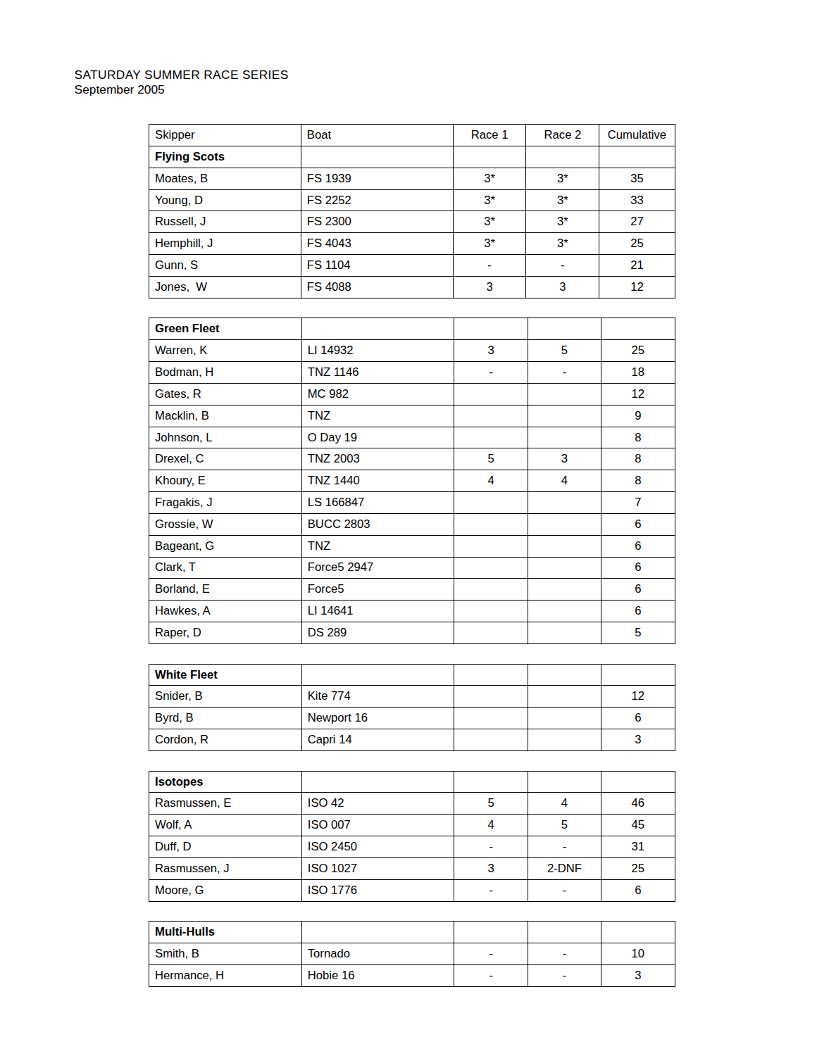SATURDAY SUMMER RACE SERIES
September 2005
| Skipper | Boat | Race 1 | Race 2 | Cumulative |
| --- | --- | --- | --- | --- |
| Flying Scots | | | | |
| Moates, B | FS 1939 | 3* | 3* | 35 |
| Young, D | FS 2252 | 3* | 3* | 33 |
| Russell, J | FS 2300 | 3* | 3* | 27 |
| Hemphill, J | FS 4043 | 3* | 3* | 25 |
| Gunn, S | FS 1104 | - | - | 21 |
| Jones, W | FS 4088 | 3 | 3 | 12 |
| Green Fleet | | | | |
| Warren, K | LI 14932 | 3 | 5 | 25 |
| Bodman, H | TNZ 1146 | - | - | 18 |
| Gates, R | MC 982 | | | 12 |
| Macklin, B | TNZ | | | 9 |
| Johnson, L | O Day 19 | | | 8 |
| Drexel, C | TNZ 2003 | 5 | 3 | 8 |
| Khoury, E | TNZ 1440 | 4 | 4 | 8 |
| Fragakis, J | LS 166847 | | | 7 |
| Grossie, W | BUCC 2803 | | | 6 |
| Bageant, G | TNZ | | | 6 |
| Clark, T | Force5 2947 | | | 6 |
| Borland, E | Force5 | | | 6 |
| Hawkes, A | LI 14641 | | | 6 |
| Raper, D | DS 289 | | | 5 |
| White Fleet | | | | |
| Snider, B | Kite 774 | | | 12 |
| Byrd, B | Newport 16 | | | 6 |
| Cordon, R | Capri 14 | | | 3 |
| Isotopes | | | | |
| Rasmussen, E | ISO 42 | 5 | 4 | 46 |
| Wolf, A | ISO 007 | 4 | 5 | 45 |
| Duff, D | ISO 2450 | - | - | 31 |
| Rasmussen, J | ISO 1027 | 3 | 2-DNF | 25 |
| Moore, G | ISO 1776 | - | - | 6 |
| Multi-Hulls | | | | |
| Smith, B | Tornado | - | - | 10 |
| Hermance, H | Hobie 16 | - | - | 3 |